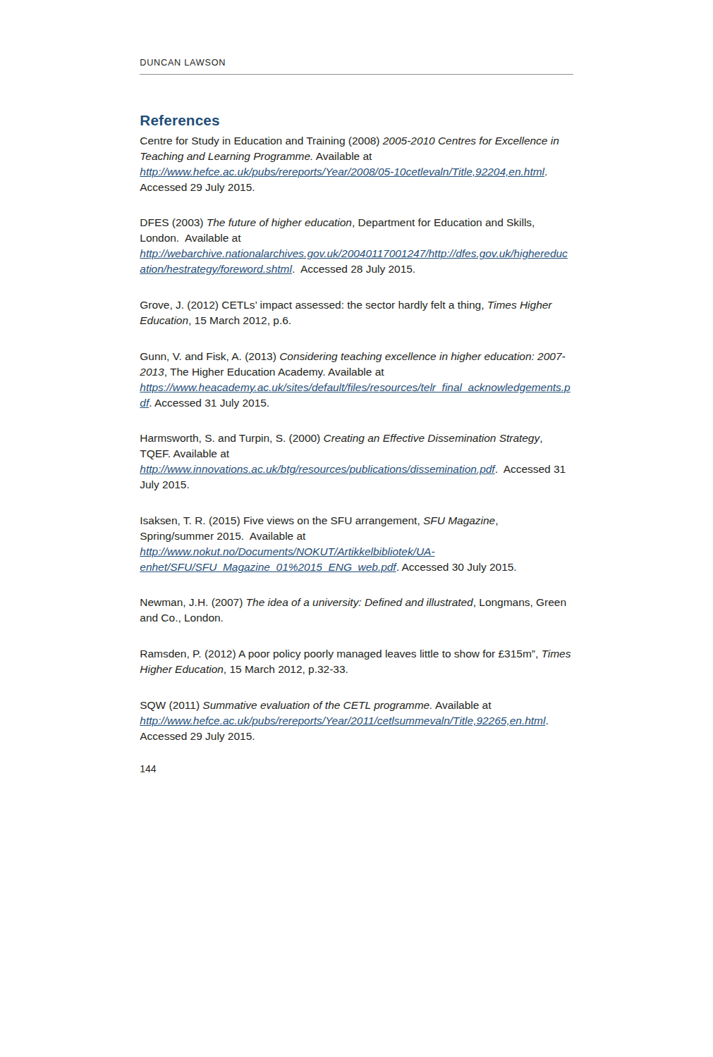DUNCAN LAWSON
References
Centre for Study in Education and Training (2008) 2005-2010 Centres for Excellence in Teaching and Learning Programme. Available at http://www.hefce.ac.uk/pubs/rereports/Year/2008/05-10cetlevaln/Title,92204,en.html. Accessed 29 July 2015.
DFES (2003) The future of higher education, Department for Education and Skills, London. Available at http://webarchive.nationalarchives.gov.uk/20040117001247/http://dfes.gov.uk/highereducation/hestrategy/foreword.shtml. Accessed 28 July 2015.
Grove, J. (2012) CETLs’ impact assessed: the sector hardly felt a thing, Times Higher Education, 15 March 2012, p.6.
Gunn, V. and Fisk, A. (2013) Considering teaching excellence in higher education: 2007-2013, The Higher Education Academy. Available at https://www.heacademy.ac.uk/sites/default/files/resources/telr_final_acknowledgements.pdf. Accessed 31 July 2015.
Harmsworth, S. and Turpin, S. (2000) Creating an Effective Dissemination Strategy, TQEF. Available at http://www.innovations.ac.uk/btg/resources/publications/dissemination.pdf. Accessed 31 July 2015.
Isaksen, T. R. (2015) Five views on the SFU arrangement, SFU Magazine, Spring/summer 2015. Available at http://www.nokut.no/Documents/NOKUT/Artikkelbibliotek/UA-enhet/SFU/SFU_Magazine_01%2015_ENG_web.pdf. Accessed 30 July 2015.
Newman, J.H. (2007) The idea of a university: Defined and illustrated, Longmans, Green and Co., London.
Ramsden, P. (2012) A poor policy poorly managed leaves little to show for £315m”, Times Higher Education, 15 March 2012, p.32-33.
SQW (2011) Summative evaluation of the CETL programme. Available at http://www.hefce.ac.uk/pubs/rereports/Year/2011/cetlsummevaln/Title,92265,en.html. Accessed 29 July 2015.
144